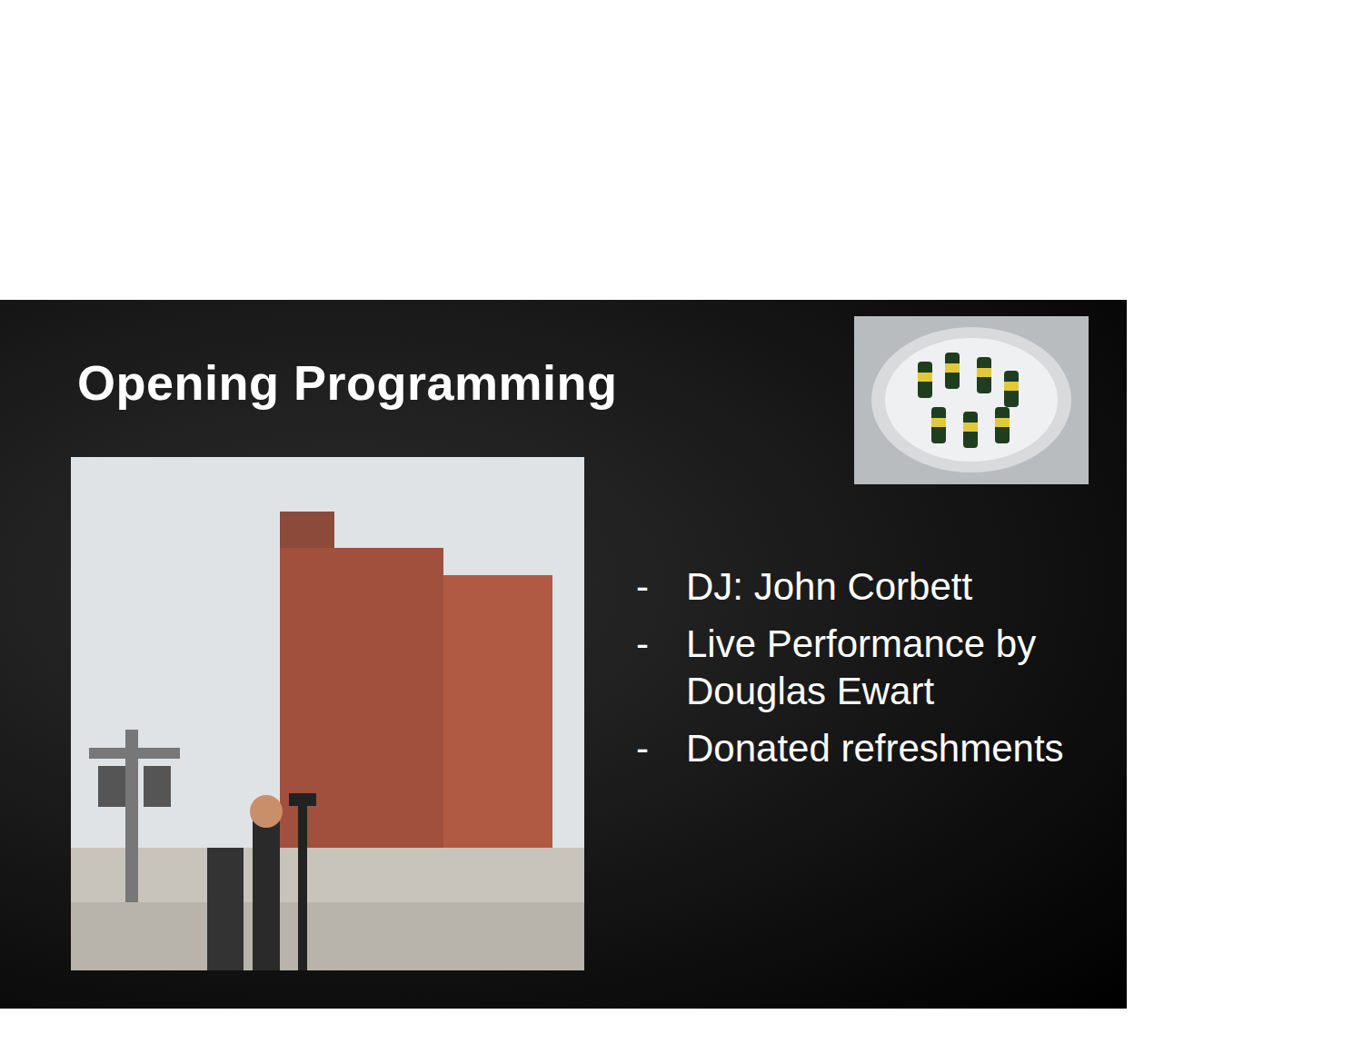Opening Programming
DJ: John Corbett
Live Performance by Douglas Ewart
Donated refreshments